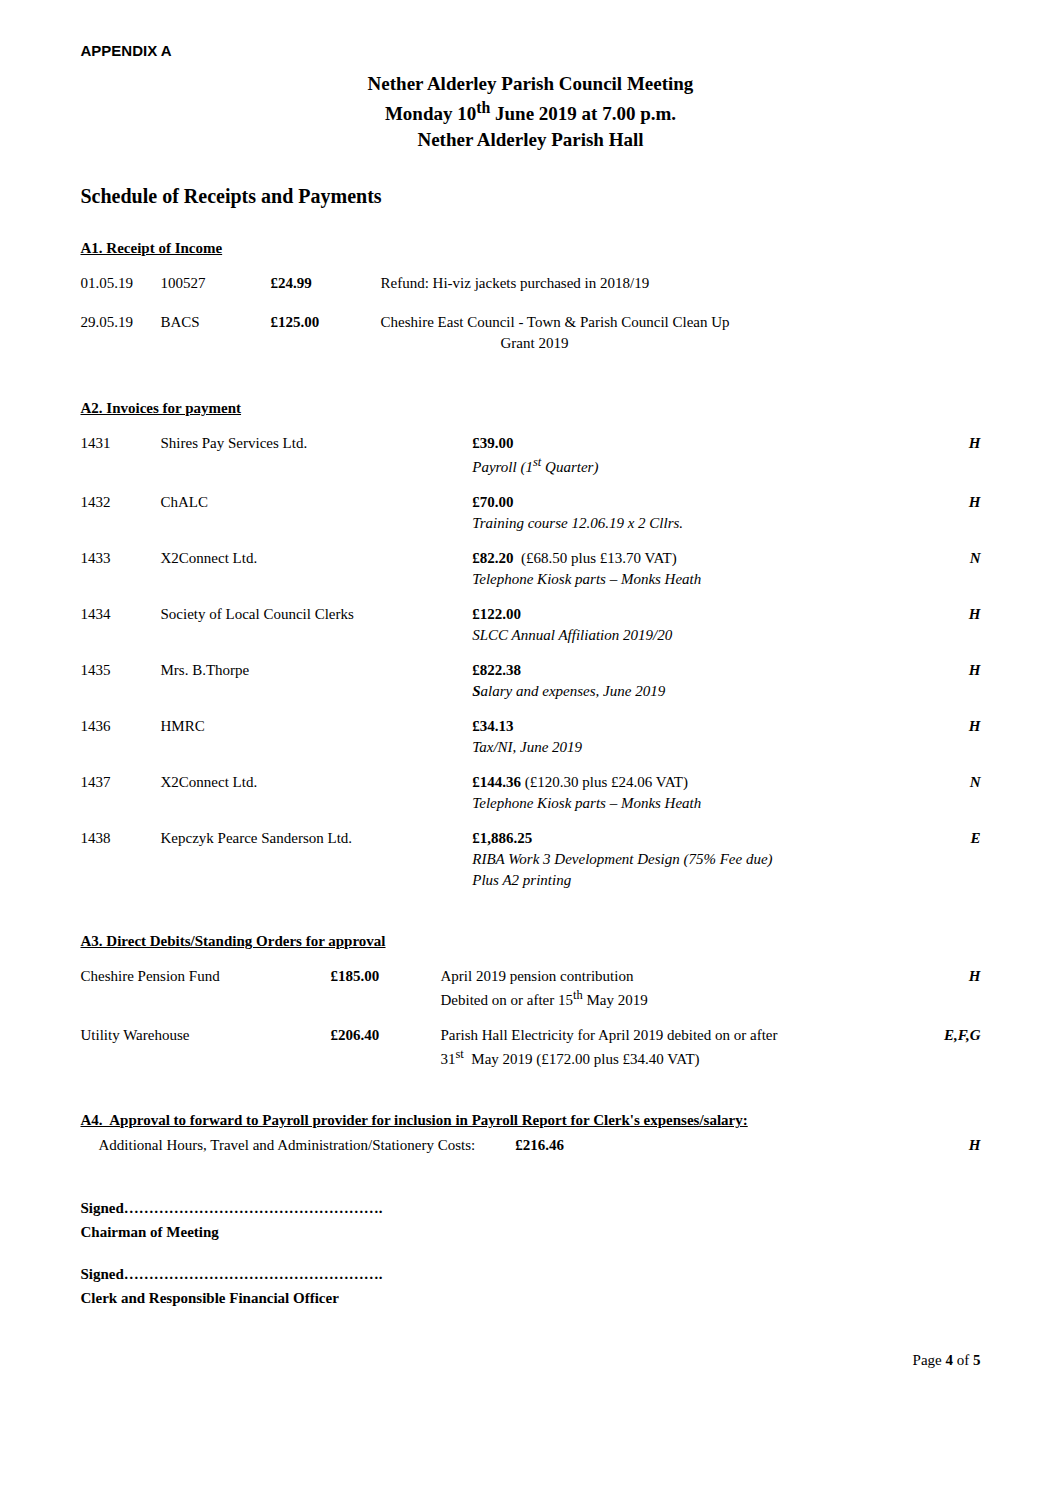APPENDIX A
Nether Alderley Parish Council Meeting
Monday 10th June 2019 at 7.00 p.m.
Nether Alderley Parish Hall
Schedule of Receipts and Payments
A1. Receipt of Income
| 01.05.19 | 100527 | £24.99 | Refund: Hi-viz jackets purchased in 2018/19 |
| 29.05.19 | BACS | £125.00 | Cheshire East Council - Town & Parish Council Clean Up Grant 2019 |
A2. Invoices for payment
| 1431 | Shires Pay Services Ltd. | £39.00 Payroll (1 st Quarter) | H |
| 1432 | ChALC | £70.00 Training course 12.06.19 x 2 Cllrs. | H |
| 1433 | X2Connect Ltd. | £82.20 (£68.50 plus £13.70 VAT) Telephone Kiosk parts – Monks Heath | N |
| 1434 | Society of Local Council Clerks | £122.00 SLCC Annual Affiliation 2019/20 | H |
| 1435 | Mrs. B.Thorpe | £822.38 S alary and expenses, June 2019 | H |
| 1436 | HMRC | £34.13 Tax/NI, June 2019 | H |
| 1437 | X2Connect Ltd. | £144.36 (£120.30 plus £24.06 VAT) Telephone Kiosk parts – Monks Heath | N |
| 1438 | Kepczyk Pearce Sanderson Ltd. | £1,886.25 RIBA Work 3 Development Design (75% Fee due) Plus A2 printing | E |
A3. Direct Debits/Standing Orders for approval
| Cheshire Pension Fund | £185.00 | April 2019 pension contribution Debited on or after 15 th May 2019 | H |
| Utility Warehouse | £206.40 | Parish Hall Electricity for April 2019 debited on or after 31 st May 2019 (£172.00 plus £34.40 VAT) | E,F,G |
A4. Approval to forward to Payroll provider for inclusion in Payroll Report for Clerk's expenses/salary:
Additional Hours, Travel and Administration/Stationery Costs:£216.46 H
Signed…………………………………………….
Chairman of Meeting
Signed…………………………………………….
Clerk and Responsible Financial Officer
Page 4 of 5